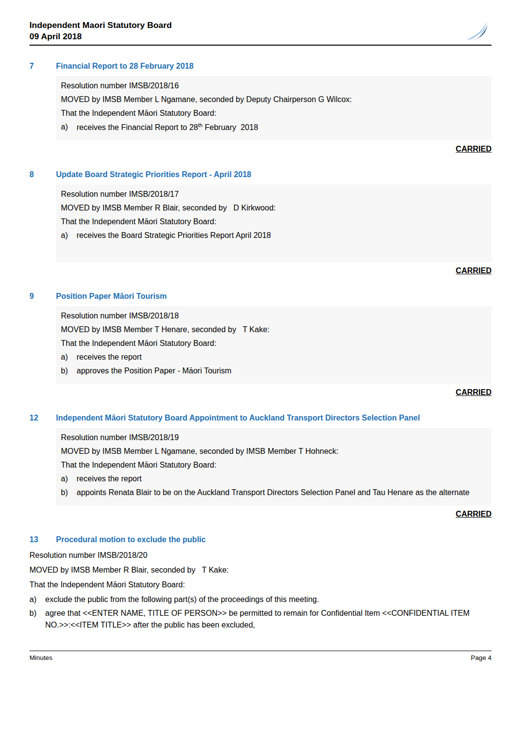Independent Maori Statutory Board
09 April 2018
7 Financial Report to 28 February 2018
Resolution number IMSB/2018/16
MOVED by IMSB Member L Ngamane, seconded by Deputy Chairperson G Wilcox:
That the Independent Māori Statutory Board:
a) receives the Financial Report to 28th February 2018
CARRIED
8 Update Board Strategic Priorities Report - April 2018
Resolution number IMSB/2018/17
MOVED by IMSB Member R Blair, seconded by D Kirkwood:
That the Independent Māori Statutory Board:
a) receives the Board Strategic Priorities Report April 2018
CARRIED
9 Position Paper Māori Tourism
Resolution number IMSB/2018/18
MOVED by IMSB Member T Henare, seconded by T Kake:
That the Independent Māori Statutory Board:
a) receives the report
b) approves the Position Paper - Māori Tourism
CARRIED
12 Independent Māori Statutory Board Appointment to Auckland Transport Directors Selection Panel
Resolution number IMSB/2018/19
MOVED by IMSB Member L Ngamane, seconded by IMSB Member T Hohneck:
That the Independent Māori Statutory Board:
a) receives the report
b) appoints Renata Blair to be on the Auckland Transport Directors Selection Panel and Tau Henare as the alternate
CARRIED
13 Procedural motion to exclude the public
Resolution number IMSB/2018/20
MOVED by IMSB Member R Blair, seconded by T Kake:
That the Independent Māori Statutory Board:
a) exclude the public from the following part(s) of the proceedings of this meeting.
b) agree that <<ENTER NAME, TITLE OF PERSON>> be permitted to remain for Confidential Item <<CONFIDENTIAL ITEM NO.>>:<<ITEM TITLE>> after the public has been excluded,
Minutes Page 4